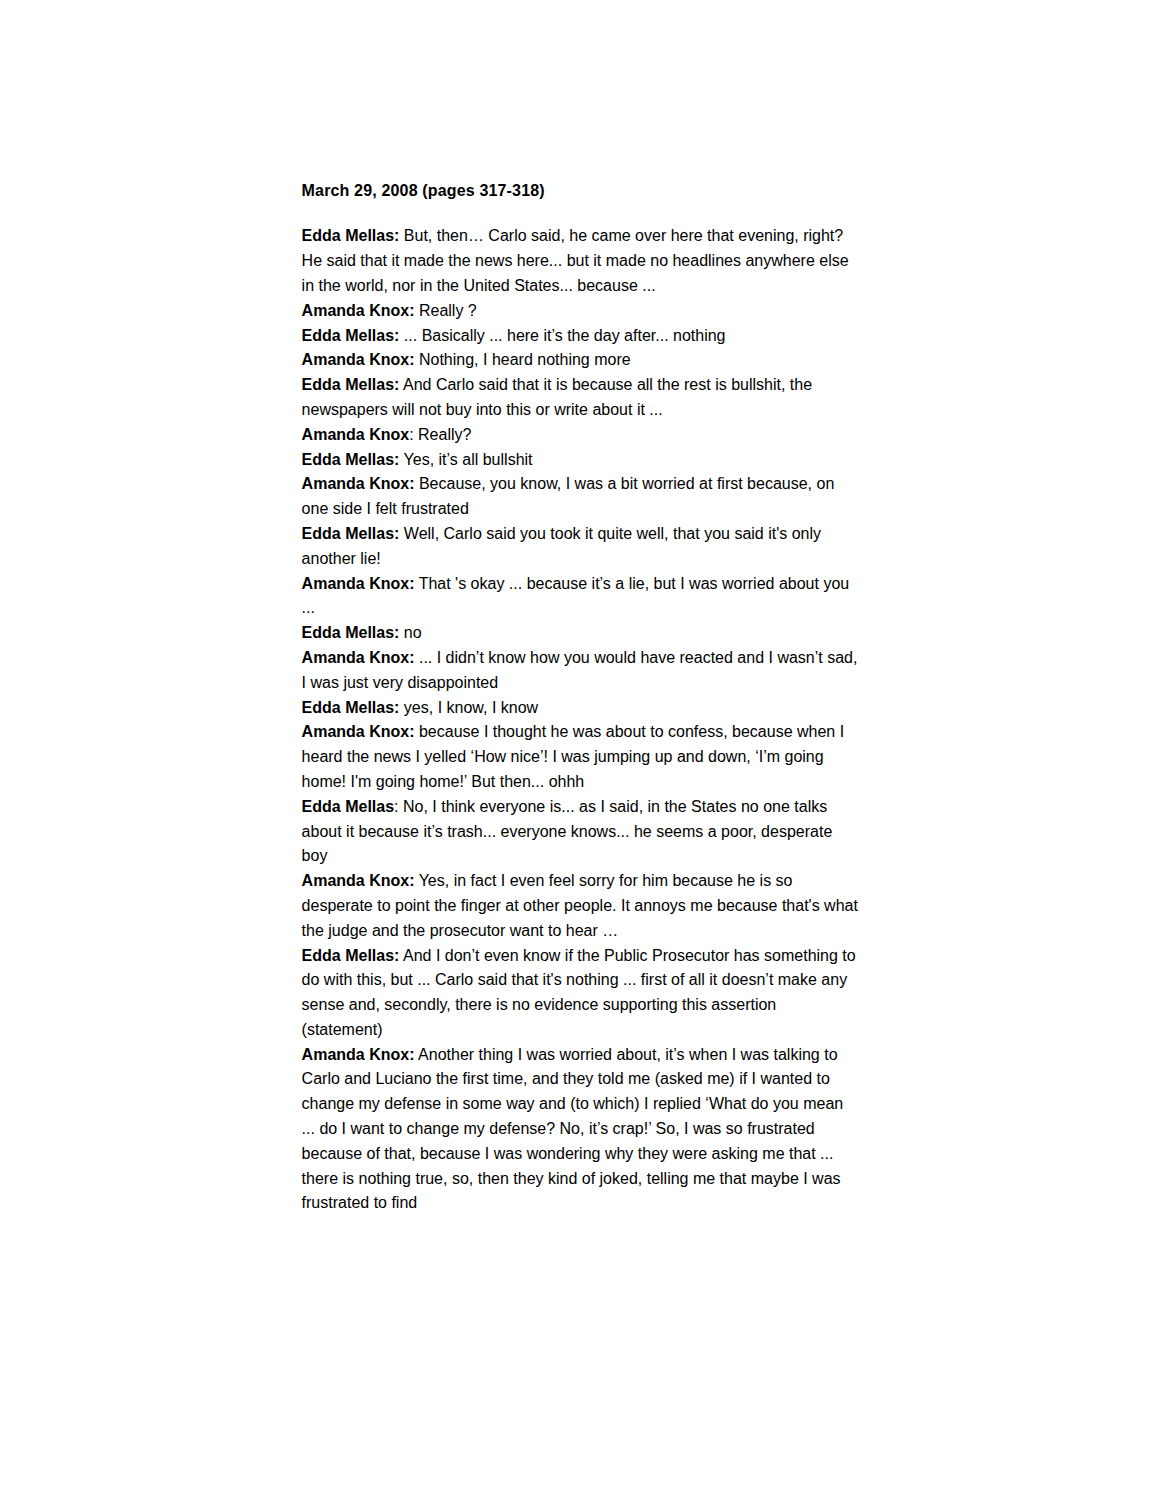March 29, 2008 (pages 317-318)
Edda Mellas: But, then… Carlo said, he came over here that evening, right? He said that it made the news here... but it made no headlines anywhere else in the world, nor in the United States... because ...
Amanda Knox: Really ?
Edda Mellas: ... Basically ... here it’s the day after... nothing
Amanda Knox: Nothing, I heard nothing more
Edda Mellas: And Carlo said that it is because all the rest is bullshit, the newspapers will not buy into this or write about it ...
Amanda Knox: Really?
Edda Mellas: Yes, it’s all bullshit
Amanda Knox: Because, you know, I was a bit worried at first because, on one side I felt frustrated
Edda Mellas: Well, Carlo said you took it quite well, that you said it's only another lie!
Amanda Knox: That 's okay ... because it’s a lie, but I was worried about you ...
Edda Mellas: no
Amanda Knox: ... I didn’t know how you would have reacted and I wasn’t sad, I was just very disappointed
Edda Mellas: yes, I know, I know
Amanda Knox: because I thought he was about to confess, because when I heard the news I yelled ‘How nice’! I was jumping up and down, ‘I’m going home! I'm going home!’ But then... ohhh
Edda Mellas: No, I think everyone is... as I said, in the States no one talks about it because it’s trash... everyone knows... he seems a poor, desperate boy
Amanda Knox: Yes, in fact I even feel sorry for him because he is so desperate to point the finger at other people. It annoys me because that's what the judge and the prosecutor want to hear …
Edda Mellas: And I don’t even know if the Public Prosecutor has something to do with this, but ... Carlo said that it's nothing ... first of all it doesn’t make any sense and, secondly, there is no evidence supporting this assertion (statement)
Amanda Knox: Another thing I was worried about, it’s when I was talking to Carlo and Luciano the first time, and they told me (asked me) if I wanted to change my defense in some way and (to which) I replied ‘What do you mean ... do I want to change my defense? No, it’s crap!’ So, I was so frustrated because of that, because I was wondering why they were asking me that ... there is nothing true, so, then they kind of joked, telling me that maybe I was frustrated to find